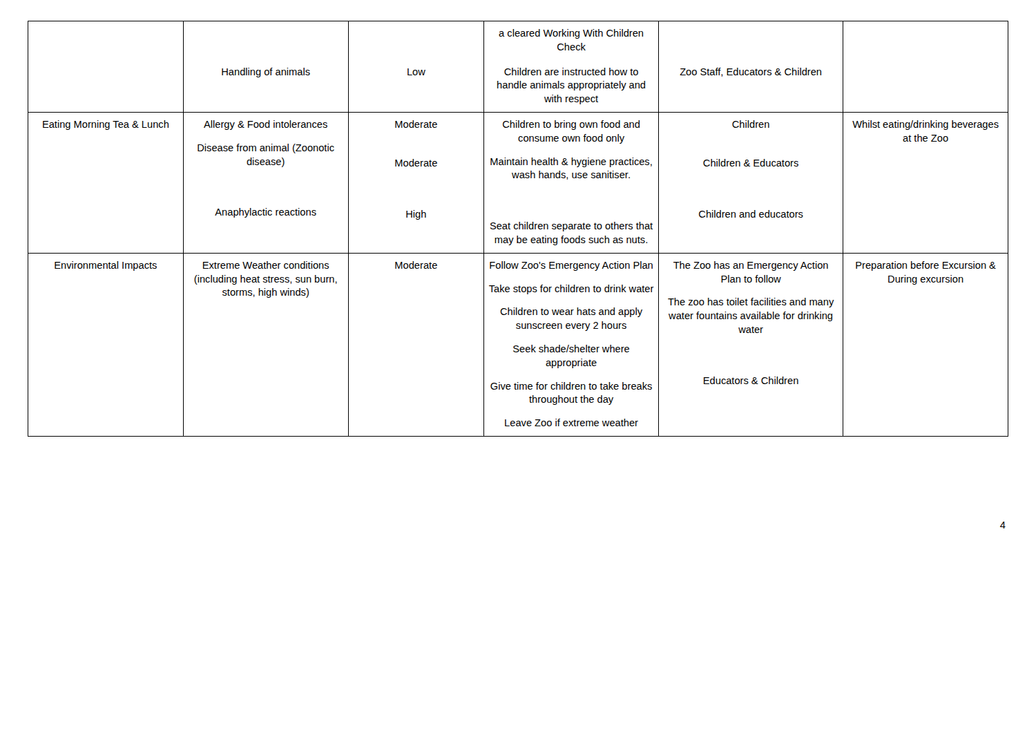| | | | a cleared Working With Children Check | | |
| | Handling of animals | Low | Children are instructed how to handle animals appropriately and with respect | Zoo Staff, Educators & Children | |
| Eating Morning Tea & Lunch | Allergy & Food intolerances Disease from animal (Zoonotic disease) Anaphylactic reactions | Moderate Moderate High | Children to bring own food and consume own food only Maintain health & hygiene practices, wash hands, use sanitiser. Seat children separate to others that may be eating foods such as nuts. | Children Children & Educators Children and educators | Whilst eating/drinking beverages at the Zoo |
| Environmental Impacts | Extreme Weather conditions (including heat stress, sun burn, storms, high winds) | Moderate | Follow Zoo's Emergency Action Plan Take stops for children to drink water Children to wear hats and apply sunscreen every 2 hours Seek shade/shelter where appropriate Give time for children to take breaks throughout the day Leave Zoo if extreme weather | The Zoo has an Emergency Action Plan to follow The zoo has toilet facilities and many water fountains available for drinking water Educators & Children | Preparation before Excursion & During excursion |
4